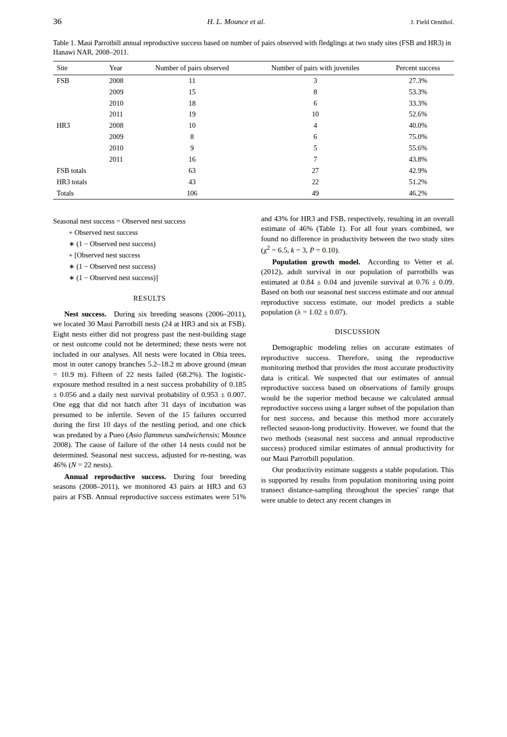36 H. L. Mounce et al. J. Field Ornithol.
Table 1. Maui Parrotbill annual reproductive success based on number of pairs observed with fledglings at two study sites (FSB and HR3) in Hanawi NAR, 2008–2011.
| Site | Year | Number of pairs observed | Number of pairs with juveniles | Percent success |
| --- | --- | --- | --- | --- |
| FSB | 2008 | 11 | 3 | 27.3% |
| | 2009 | 15 | 8 | 53.3% |
| | 2010 | 18 | 6 | 33.3% |
| | 2011 | 19 | 10 | 52.6% |
| HR3 | 2008 | 10 | 4 | 40.0% |
| | 2009 | 8 | 6 | 75.0% |
| | 2010 | 9 | 5 | 55.6% |
| | 2011 | 16 | 7 | 43.8% |
| FSB totals | | 63 | 27 | 42.9% |
| HR3 totals | | 43 | 22 | 51.2% |
| Totals | | 106 | 49 | 46.2% |
Seasonal nest success = Observed nest success + Observed nest success ∗ (1 − Observed nest success) + [Observed nest success ∗ (1 − Observed nest success) ∗ (1 − Observed nest success)]
Results
Nest success. During six breeding seasons (2006–2011), we located 30 Maui Parrotbill nests (24 at HR3 and six at FSB). Eight nests either did not progress past the nest-building stage or nest outcome could not be determined; these nests were not included in our analyses. All nests were located in Ohia trees, most in outer canopy branches 5.2–18.2 m above ground (mean = 10.9 m). Fifteen of 22 nests failed (68.2%). The logistic-exposure method resulted in a nest success probability of 0.185 ± 0.056 and a daily nest survival probability of 0.953 ± 0.007. One egg that did not hatch after 31 days of incubation was presumed to be infertile. Seven of the 15 failures occurred during the first 10 days of the nestling period, and one chick was predated by a Pueo (Asio flammeus sandwichensis; Mounce 2008). The cause of failure of the other 14 nests could not be determined. Seasonal nest success, adjusted for re-nesting, was 46% (N = 22 nests).
Annual reproductive success. During four breeding seasons (2008–2011), we monitored 43 pairs at HR3 and 63 pairs at FSB. Annual reproductive success estimates were 51% and 43% for HR3 and FSB, respectively, resulting in an overall estimate of 46% (Table 1). For all four years combined, we found no difference in productivity between the two study sites (χ2 = 6.5, k = 3, P = 0.10).
Population growth model. According to Vetter et al. (2012), adult survival in our population of parrotbills was estimated at 0.84 ± 0.04 and juvenile survival at 0.76 ± 0.09. Based on both our seasonal nest success estimate and our annual reproductive success estimate, our model predicts a stable population (λ = 1.02 ± 0.07).
Discussion
Demographic modeling relies on accurate estimates of reproductive success. Therefore, using the reproductive monitoring method that provides the most accurate productivity data is critical. We suspected that our estimates of annual reproductive success based on observations of family groups would be the superior method because we calculated annual reproductive success using a larger subset of the population than for nest success, and because this method more accurately reflected season-long productivity. However, we found that the two methods (seasonal nest success and annual reproductive success) produced similar estimates of annual productivity for our Maui Parrotbill population.
Our productivity estimate suggests a stable population. This is supported by results from population monitoring using point transect distance-sampling throughout the species' range that were unable to detect any recent changes in